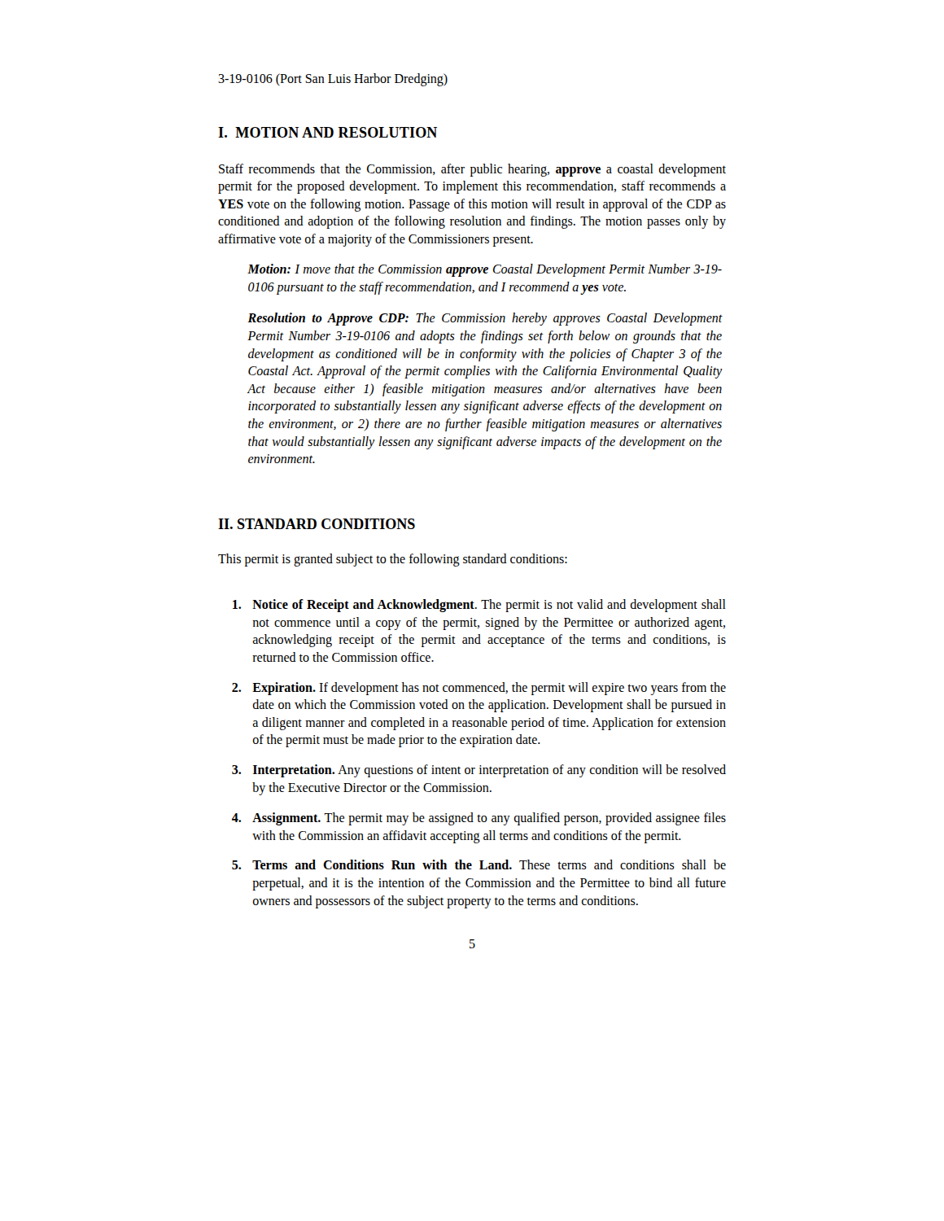3-19-0106 (Port San Luis Harbor Dredging)
I. MOTION AND RESOLUTION
Staff recommends that the Commission, after public hearing, approve a coastal development permit for the proposed development. To implement this recommendation, staff recommends a YES vote on the following motion. Passage of this motion will result in approval of the CDP as conditioned and adoption of the following resolution and findings. The motion passes only by affirmative vote of a majority of the Commissioners present.
Motion: I move that the Commission approve Coastal Development Permit Number 3-19-0106 pursuant to the staff recommendation, and I recommend a yes vote.
Resolution to Approve CDP: The Commission hereby approves Coastal Development Permit Number 3-19-0106 and adopts the findings set forth below on grounds that the development as conditioned will be in conformity with the policies of Chapter 3 of the Coastal Act. Approval of the permit complies with the California Environmental Quality Act because either 1) feasible mitigation measures and/or alternatives have been incorporated to substantially lessen any significant adverse effects of the development on the environment, or 2) there are no further feasible mitigation measures or alternatives that would substantially lessen any significant adverse impacts of the development on the environment.
II. STANDARD CONDITIONS
This permit is granted subject to the following standard conditions:
Notice of Receipt and Acknowledgment. The permit is not valid and development shall not commence until a copy of the permit, signed by the Permittee or authorized agent, acknowledging receipt of the permit and acceptance of the terms and conditions, is returned to the Commission office.
Expiration. If development has not commenced, the permit will expire two years from the date on which the Commission voted on the application. Development shall be pursued in a diligent manner and completed in a reasonable period of time. Application for extension of the permit must be made prior to the expiration date.
Interpretation. Any questions of intent or interpretation of any condition will be resolved by the Executive Director or the Commission.
Assignment. The permit may be assigned to any qualified person, provided assignee files with the Commission an affidavit accepting all terms and conditions of the permit.
Terms and Conditions Run with the Land. These terms and conditions shall be perpetual, and it is the intention of the Commission and the Permittee to bind all future owners and possessors of the subject property to the terms and conditions.
5